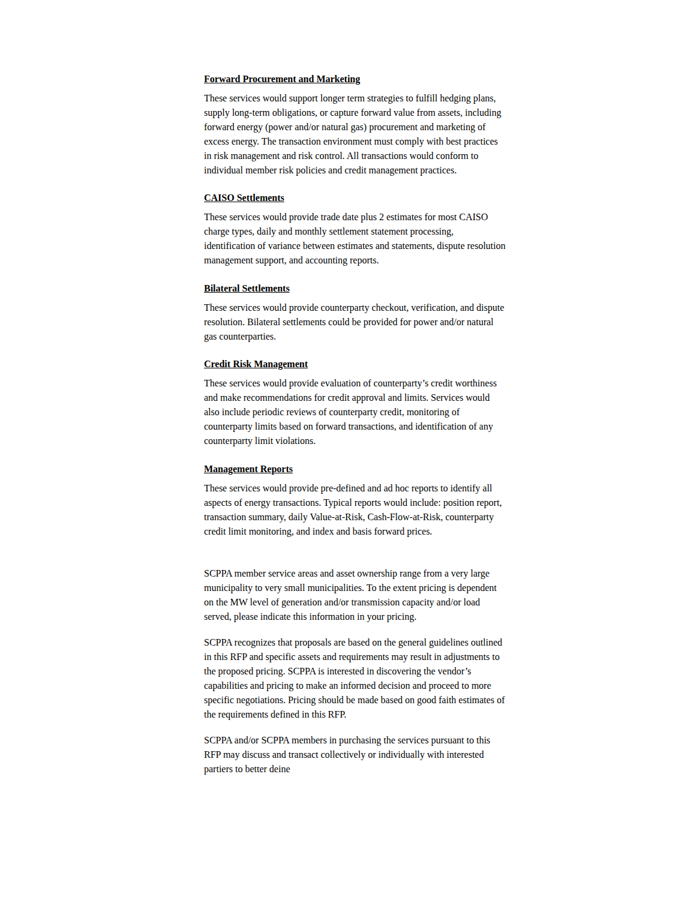Forward Procurement and Marketing
These services would support longer term strategies to fulfill hedging plans, supply long-term obligations, or capture forward value from assets, including forward energy (power and/or natural gas) procurement and marketing of excess energy. The transaction environment must comply with best practices in risk management and risk control. All transactions would conform to individual member risk policies and credit management practices.
CAISO Settlements
These services would provide trade date plus 2 estimates for most CAISO charge types, daily and monthly settlement statement processing, identification of variance between estimates and statements, dispute resolution management support, and accounting reports.
Bilateral Settlements
These services would provide counterparty checkout, verification, and dispute resolution. Bilateral settlements could be provided for power and/or natural gas counterparties.
Credit Risk Management
These services would provide evaluation of counterparty’s credit worthiness and make recommendations for credit approval and limits. Services would also include periodic reviews of counterparty credit, monitoring of counterparty limits based on forward transactions, and identification of any counterparty limit violations.
Management Reports
These services would provide pre-defined and ad hoc reports to identify all aspects of energy transactions. Typical reports would include: position report, transaction summary, daily Value-at-Risk, Cash-Flow-at-Risk, counterparty credit limit monitoring, and index and basis forward prices.
SCPPA member service areas and asset ownership range from a very large municipality to very small municipalities. To the extent pricing is dependent on the MW level of generation and/or transmission capacity and/or load served, please indicate this information in your pricing.
SCPPA recognizes that proposals are based on the general guidelines outlined in this RFP and specific assets and requirements may result in adjustments to the proposed pricing. SCPPA is interested in discovering the vendor’s capabilities and pricing to make an informed decision and proceed to more specific negotiations. Pricing should be made based on good faith estimates of the requirements defined in this RFP.
SCPPA and/or SCPPA members in purchasing the services pursuant to this RFP may discuss and transact collectively or individually with interested partiers to better deine